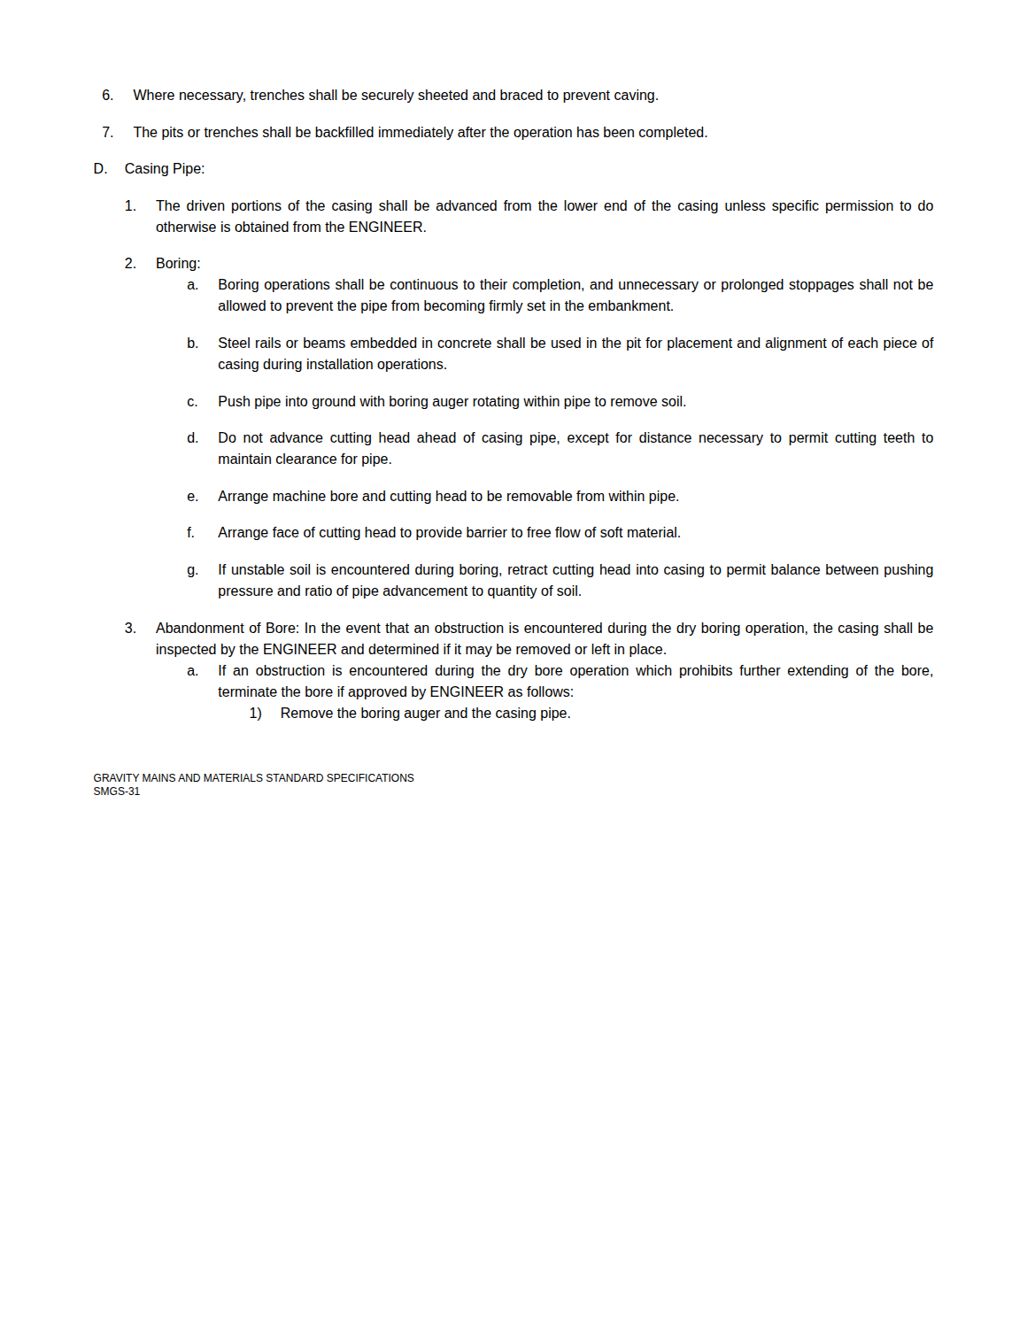6. Where necessary, trenches shall be securely sheeted and braced to prevent caving.
7. The pits or trenches shall be backfilled immediately after the operation has been completed.
D. Casing Pipe:
1. The driven portions of the casing shall be advanced from the lower end of the casing unless specific permission to do otherwise is obtained from the ENGINEER.
2. Boring:
a. Boring operations shall be continuous to their completion, and unnecessary or prolonged stoppages shall not be allowed to prevent the pipe from becoming firmly set in the embankment.
b. Steel rails or beams embedded in concrete shall be used in the pit for placement and alignment of each piece of casing during installation operations.
c. Push pipe into ground with boring auger rotating within pipe to remove soil.
d. Do not advance cutting head ahead of casing pipe, except for distance necessary to permit cutting teeth to maintain clearance for pipe.
e. Arrange machine bore and cutting head to be removable from within pipe.
f. Arrange face of cutting head to provide barrier to free flow of soft material.
g. If unstable soil is encountered during boring, retract cutting head into casing to permit balance between pushing pressure and ratio of pipe advancement to quantity of soil.
3. Abandonment of Bore: In the event that an obstruction is encountered during the dry boring operation, the casing shall be inspected by the ENGINEER and determined if it may be removed or left in place.
a. If an obstruction is encountered during the dry bore operation which prohibits further extending of the bore, terminate the bore if approved by ENGINEER as follows:
1) Remove the boring auger and the casing pipe.
GRAVITY MAINS AND MATERIALS STANDARD SPECIFICATIONS
SMGS-31